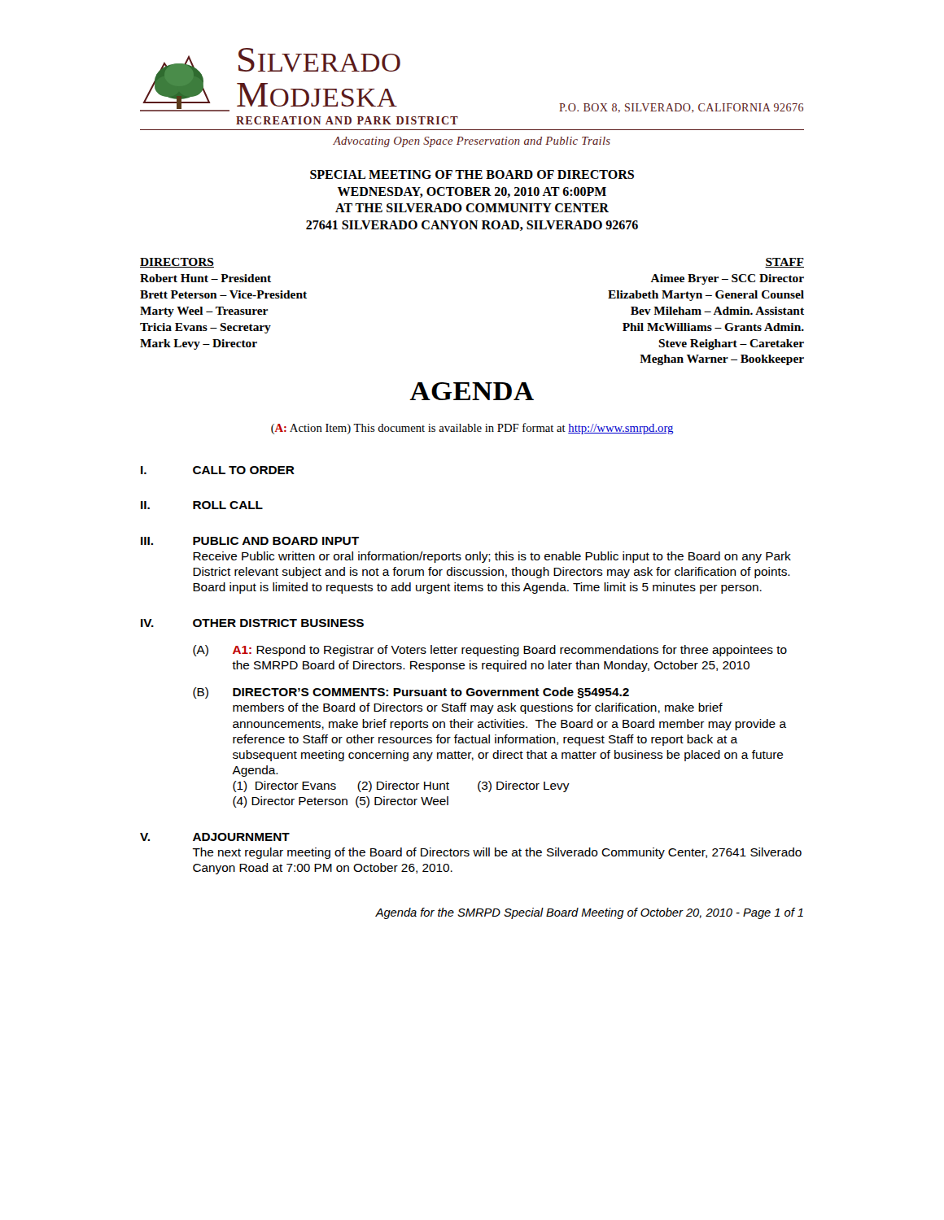SMRPD logo
SILVERADO
MODJESKA
RECREATION AND PARK DISTRICT
P.O. BOX 8, SILVERADO, CALIFORNIA 92676
Advocating Open Space Preservation and Public Trails
SPECIAL MEETING OF THE BOARD OF DIRECTORS
WEDNESDAY, OCTOBER 20, 2010 AT 6:00PM
AT THE SILVERADO COMMUNITY CENTER
27641 SILVERADO CANYON ROAD, SILVERADO 92676
| DIRECTORS | STAFF |
| Robert Hunt – President | Aimee Bryer – SCC Director |
| Brett Peterson – Vice-President | Elizabeth Martyn – General Counsel |
| Marty Weel – Treasurer | Bev Mileham – Admin. Assistant |
| Tricia Evans – Secretary | Phil McWilliams – Grants Admin. |
| Mark Levy – Director | Steve Reighart – Caretaker |
| | Meghan Warner – Bookkeeper |
AGENDA
(A: Action Item) This document is available in PDF format at http://www.smrpd.org
I.
CALL TO ORDER
II.
ROLL CALL
III.
PUBLIC AND BOARD INPUT
Receive Public written or oral information/reports only; this is to enable Public input to the Board on any Park District relevant subject and is not a forum for discussion, though Directors may ask for clarification of points. Board input is limited to requests to add urgent items to this Agenda. Time limit is 5 minutes per person.
IV.
OTHER DISTRICT BUSINESS
(A)
A1: Respond to Registrar of Voters letter requesting Board recommendations for three appointees to the SMRPD Board of Directors. Response is required no later than Monday, October 25, 2010
(B)
DIRECTOR’S COMMENTS: Pursuant to Government Code §54954.2
members of the Board of Directors or Staff may ask questions for clarification, make brief announcements, make brief reports on their activities. The Board or a Board member may provide a reference to Staff or other resources for factual information, request Staff to report back at a subsequent meeting concerning any matter, or direct that a matter of business be placed on a future Agenda.
(1) Director Evans (2) Director Hunt (3) Director Levy
(4) Director Peterson (5) Director Weel
V.
ADJOURNMENT
The next regular meeting of the Board of Directors will be at the Silverado Community Center, 27641 Silverado Canyon Road at 7:00 PM on October 26, 2010.
Agenda for the SMRPD Special Board Meeting of October 20, 2010 - Page 1 of 1